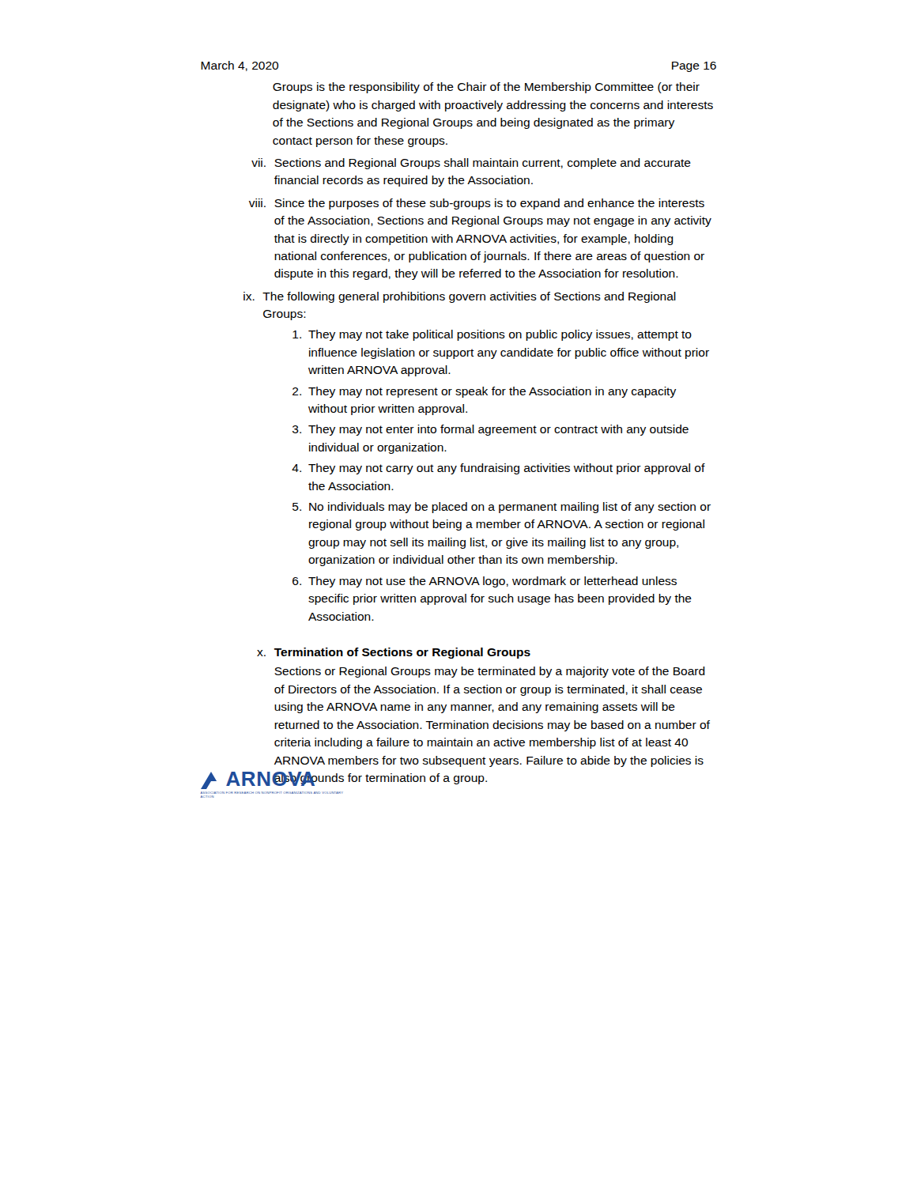March 4, 2020
Page 16
Groups is the responsibility of the Chair of the Membership Committee (or their designate) who is charged with proactively addressing the concerns and interests of the Sections and Regional Groups and being designated as the primary contact person for these groups.
vii. Sections and Regional Groups shall maintain current, complete and accurate financial records as required by the Association.
viii. Since the purposes of these sub-groups is to expand and enhance the interests of the Association, Sections and Regional Groups may not engage in any activity that is directly in competition with ARNOVA activities, for example, holding national conferences, or publication of journals. If there are areas of question or dispute in this regard, they will be referred to the Association for resolution.
ix. The following general prohibitions govern activities of Sections and Regional Groups:
1. They may not take political positions on public policy issues, attempt to influence legislation or support any candidate for public office without prior written ARNOVA approval.
2. They may not represent or speak for the Association in any capacity without prior written approval.
3. They may not enter into formal agreement or contract with any outside individual or organization.
4. They may not carry out any fundraising activities without prior approval of the Association.
5. No individuals may be placed on a permanent mailing list of any section or regional group without being a member of ARNOVA. A section or regional group may not sell its mailing list, or give its mailing list to any group, organization or individual other than its own membership.
6. They may not use the ARNOVA logo, wordmark or letterhead unless specific prior written approval for such usage has been provided by the Association.
x. Termination of Sections or Regional Groups
Sections or Regional Groups may be terminated by a majority vote of the Board of Directors of the Association. If a section or group is terminated, it shall cease using the ARNOVA name in any manner, and any remaining assets will be returned to the Association. Termination decisions may be based on a number of criteria including a failure to maintain an active membership list of at least 40 ARNOVA members for two subsequent years. Failure to abide by the policies is also grounds for termination of a group.
ARNOVA
ASSOCIATION FOR RESEARCH ON NONPROFIT ORGANIZATIONS AND VOLUNTARY ACTION